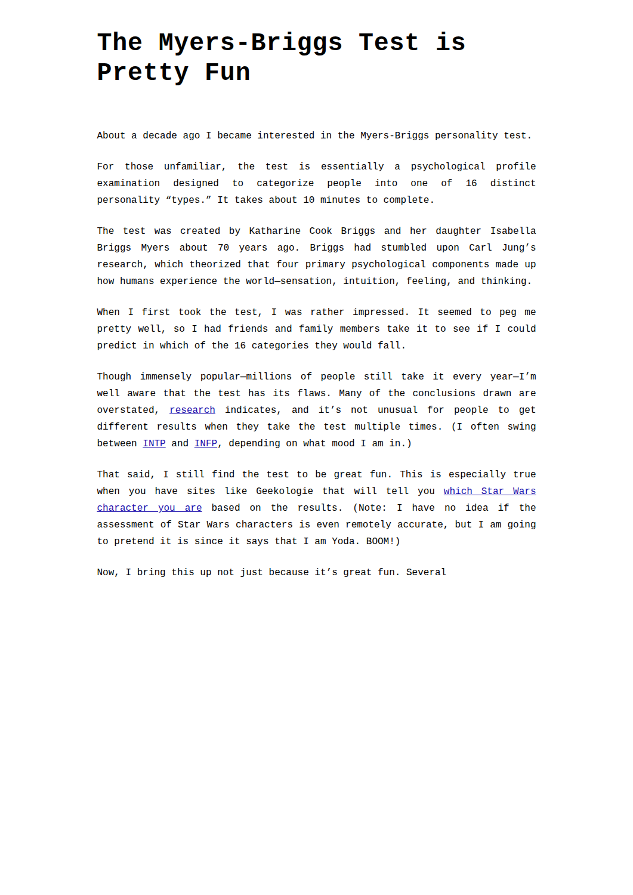The Myers-Briggs Test is Pretty Fun
About a decade ago I became interested in the Myers-Briggs personality test.
For those unfamiliar, the test is essentially a psychological profile examination designed to categorize people into one of 16 distinct personality “types.” It takes about 10 minutes to complete.
The test was created by Katharine Cook Briggs and her daughter Isabella Briggs Myers about 70 years ago. Briggs had stumbled upon Carl Jung’s research, which theorized that four primary psychological components made up how humans experience the world—sensation, intuition, feeling, and thinking.
When I first took the test, I was rather impressed. It seemed to peg me pretty well, so I had friends and family members take it to see if I could predict in which of the 16 categories they would fall.
Though immensely popular—millions of people still take it every year—I’m well aware that the test has its flaws. Many of the conclusions drawn are overstated, research indicates, and it’s not unusual for people to get different results when they take the test multiple times. (I often swing between INTP and INFP, depending on what mood I am in.)
That said, I still find the test to be great fun. This is especially true when you have sites like Geekologie that will tell you which Star Wars character you are based on the results. (Note: I have no idea if the assessment of Star Wars characters is even remotely accurate, but I am going to pretend it is since it says that I am Yoda. BOOM!)
Now, I bring this up not just because it’s great fun. Several